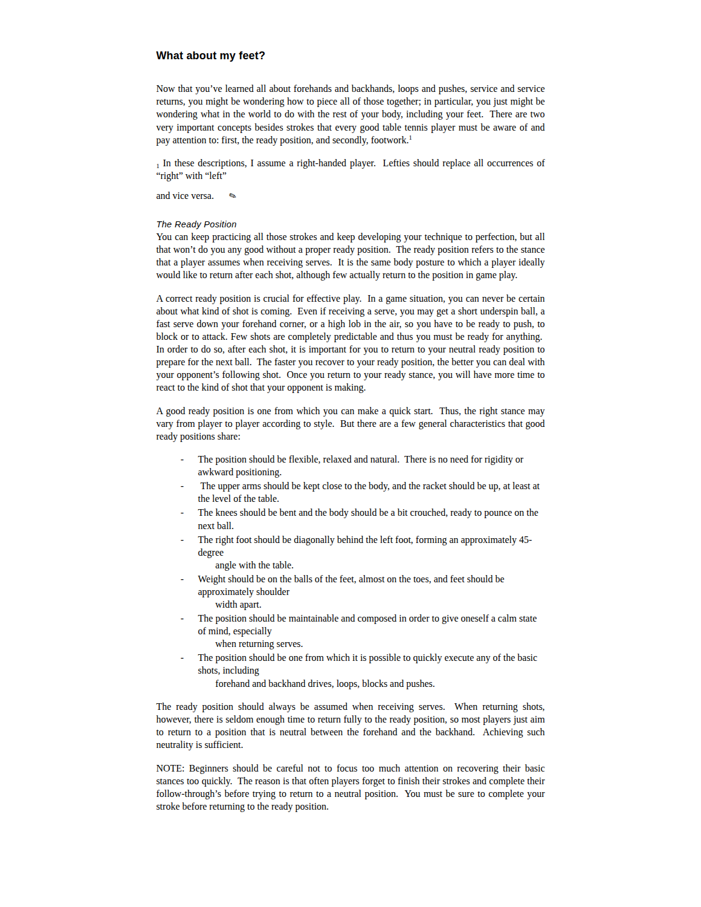What about my feet?
Now that you’ve learned all about forehands and backhands, loops and pushes, service and service returns, you might be wondering how to piece all of those together; in particular, you just might be wondering what in the world to do with the rest of your body, including your feet. There are two very important concepts besides strokes that every good table tennis player must be aware of and pay attention to: first, the ready position, and secondly, footwork.1
1 In these descriptions, I assume a right-handed player. Lefties should replace all occurrences of “right” with “left”
and vice versa. ✎
The Ready Position
You can keep practicing all those strokes and keep developing your technique to perfection, but all that won’t do you any good without a proper ready position. The ready position refers to the stance that a player assumes when receiving serves. It is the same body posture to which a player ideally would like to return after each shot, although few actually return to the position in game play.
A correct ready position is crucial for effective play. In a game situation, you can never be certain about what kind of shot is coming. Even if receiving a serve, you may get a short underspin ball, a fast serve down your forehand corner, or a high lob in the air, so you have to be ready to push, to block or to attack. Few shots are completely predictable and thus you must be ready for anything. In order to do so, after each shot, it is important for you to return to your neutral ready position to prepare for the next ball. The faster you recover to your ready position, the better you can deal with your opponent’s following shot. Once you return to your ready stance, you will have more time to react to the kind of shot that your opponent is making.
A good ready position is one from which you can make a quick start. Thus, the right stance may vary from player to player according to style. But there are a few general characteristics that good ready positions share:
The position should be flexible, relaxed and natural. There is no need for rigidity or awkward positioning.
The upper arms should be kept close to the body, and the racket should be up, at least at the level of the table.
The knees should be bent and the body should be a bit crouched, ready to pounce on the next ball.
The right foot should be diagonally behind the left foot, forming an approximately 45-degree
angle with the table.
Weight should be on the balls of the feet, almost on the toes, and feet should be approximately shoulder
width apart.
The position should be maintainable and composed in order to give oneself a calm state of mind, especially
when returning serves.
The position should be one from which it is possible to quickly execute any of the basic shots, including
forehand and backhand drives, loops, blocks and pushes.
The ready position should always be assumed when receiving serves. When returning shots, however, there is seldom enough time to return fully to the ready position, so most players just aim to return to a position that is neutral between the forehand and the backhand. Achieving such neutrality is sufficient.
NOTE: Beginners should be careful not to focus too much attention on recovering their basic stances too quickly. The reason is that often players forget to finish their strokes and complete their follow-through’s before trying to return to a neutral position. You must be sure to complete your stroke before returning to the ready position.